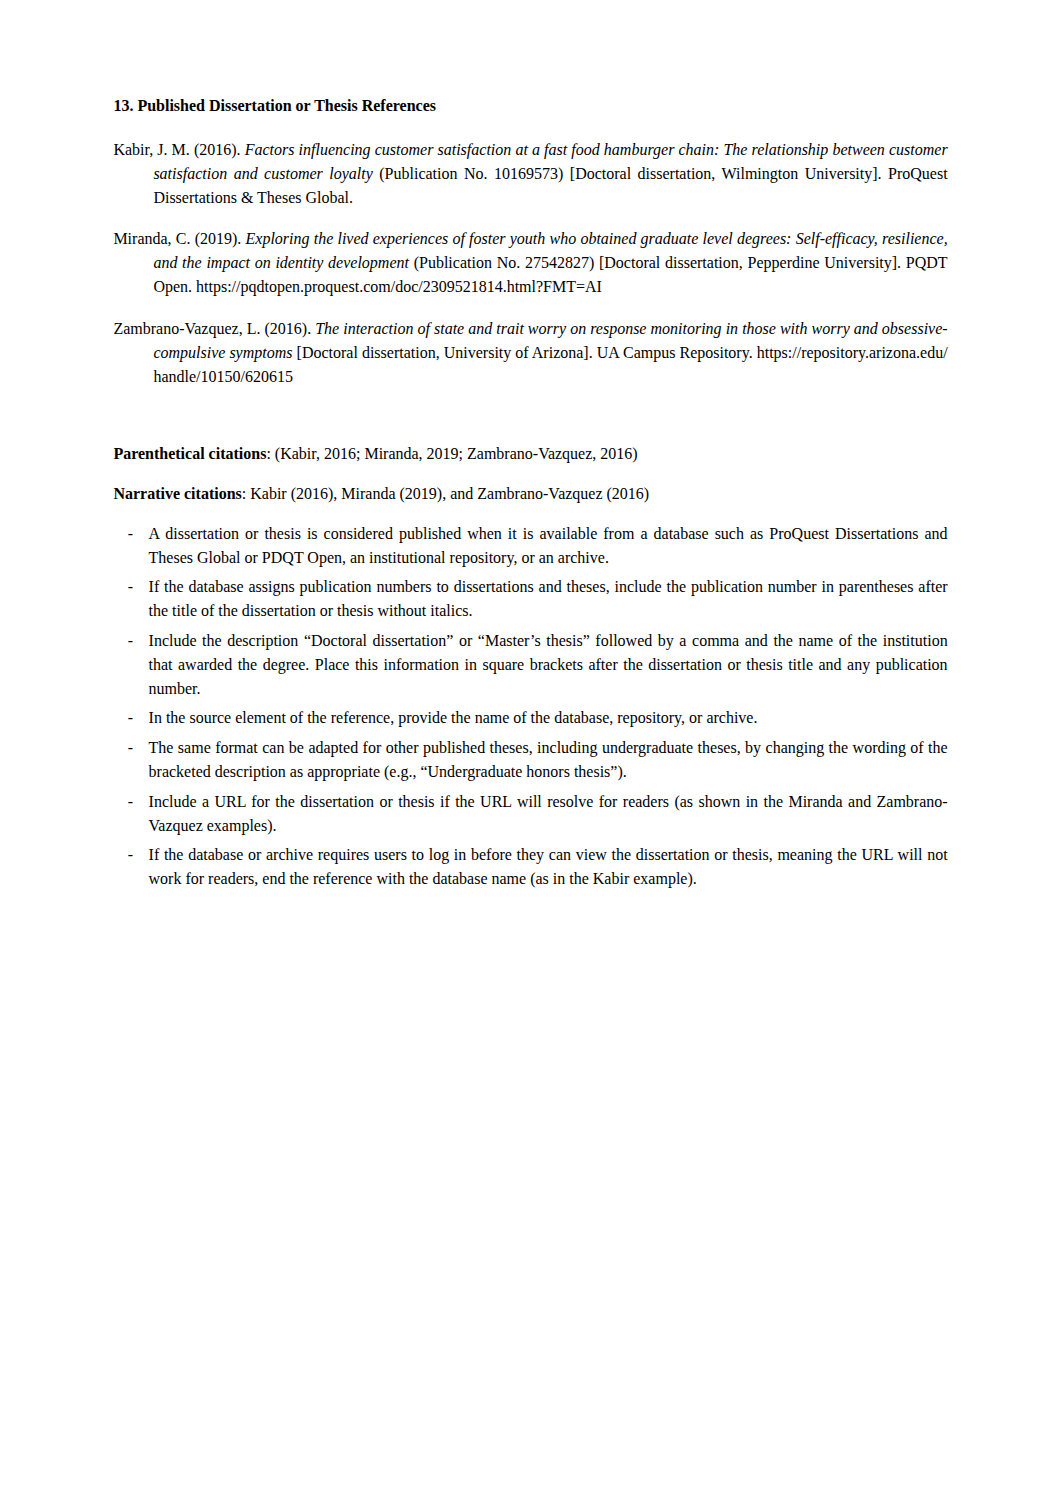13. Published Dissertation or Thesis References
Kabir, J. M. (2016). Factors influencing customer satisfaction at a fast food hamburger chain: The relationship between customer satisfaction and customer loyalty (Publication No. 10169573) [Doctoral dissertation, Wilmington University]. ProQuest Dissertations & Theses Global.
Miranda, C. (2019). Exploring the lived experiences of foster youth who obtained graduate level degrees: Self-efficacy, resilience, and the impact on identity development (Publication No. 27542827) [Doctoral dissertation, Pepperdine University]. PQDT Open. https://pqdtopen.proquest.com/doc/2309521814.html?FMT=AI
Zambrano-Vazquez, L. (2016). The interaction of state and trait worry on response monitoring in those with worry and obsessive-compulsive symptoms [Doctoral dissertation, University of Arizona]. UA Campus Repository. https://repository.arizona.edu/handle/10150/620615
Parenthetical citations: (Kabir, 2016; Miranda, 2019; Zambrano-Vazquez, 2016)
Narrative citations: Kabir (2016), Miranda (2019), and Zambrano-Vazquez (2016)
A dissertation or thesis is considered published when it is available from a database such as ProQuest Dissertations and Theses Global or PDQT Open, an institutional repository, or an archive.
If the database assigns publication numbers to dissertations and theses, include the publication number in parentheses after the title of the dissertation or thesis without italics.
Include the description “Doctoral dissertation” or “Master’s thesis” followed by a comma and the name of the institution that awarded the degree. Place this information in square brackets after the dissertation or thesis title and any publication number.
In the source element of the reference, provide the name of the database, repository, or archive.
The same format can be adapted for other published theses, including undergraduate theses, by changing the wording of the bracketed description as appropriate (e.g., “Undergraduate honors thesis”).
Include a URL for the dissertation or thesis if the URL will resolve for readers (as shown in the Miranda and Zambrano-Vazquez examples).
If the database or archive requires users to log in before they can view the dissertation or thesis, meaning the URL will not work for readers, end the reference with the database name (as in the Kabir example).